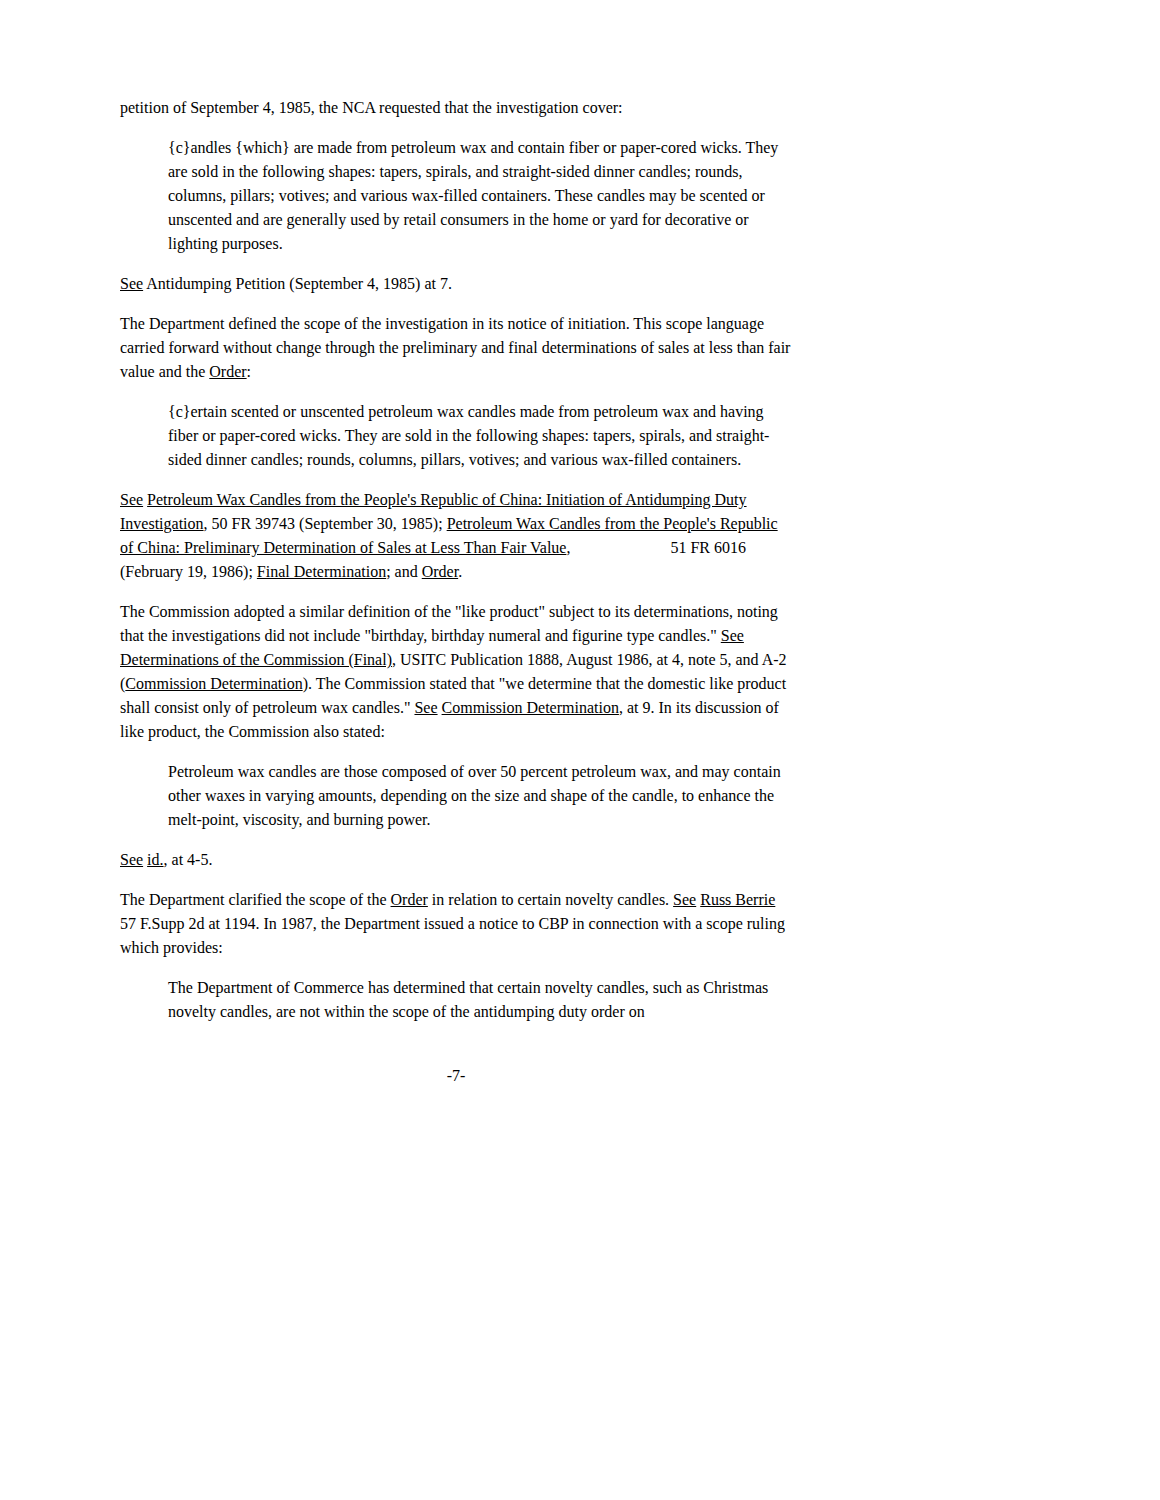petition of September 4, 1985, the NCA requested that the investigation cover:
{c}andles {which} are made from petroleum wax and contain fiber or paper-cored wicks. They are sold in the following shapes: tapers, spirals, and straight-sided dinner candles; rounds, columns, pillars; votives; and various wax-filled containers. These candles may be scented or unscented and are generally used by retail consumers in the home or yard for decorative or lighting purposes.
See Antidumping Petition (September 4, 1985) at 7.
The Department defined the scope of the investigation in its notice of initiation. This scope language carried forward without change through the preliminary and final determinations of sales at less than fair value and the Order:
{c}ertain scented or unscented petroleum wax candles made from petroleum wax and having fiber or paper-cored wicks. They are sold in the following shapes: tapers, spirals, and straight-sided dinner candles; rounds, columns, pillars, votives; and various wax-filled containers.
See Petroleum Wax Candles from the People's Republic of China: Initiation of Antidumping Duty Investigation, 50 FR 39743 (September 30, 1985); Petroleum Wax Candles from the People's Republic of China: Preliminary Determination of Sales at Less Than Fair Value, 51 FR 6016 (February 19, 1986); Final Determination; and Order.
The Commission adopted a similar definition of the "like product" subject to its determinations, noting that the investigations did not include "birthday, birthday numeral and figurine type candles." See Determinations of the Commission (Final), USITC Publication 1888, August 1986, at 4, note 5, and A-2 (Commission Determination). The Commission stated that "we determine that the domestic like product shall consist only of petroleum wax candles." See Commission Determination, at 9. In its discussion of like product, the Commission also stated:
Petroleum wax candles are those composed of over 50 percent petroleum wax, and may contain other waxes in varying amounts, depending on the size and shape of the candle, to enhance the melt-point, viscosity, and burning power.
See id., at 4-5.
The Department clarified the scope of the Order in relation to certain novelty candles. See Russ Berrie 57 F.Supp 2d at 1194. In 1987, the Department issued a notice to CBP in connection with a scope ruling which provides:
The Department of Commerce has determined that certain novelty candles, such as Christmas novelty candles, are not within the scope of the antidumping duty order on
-7-